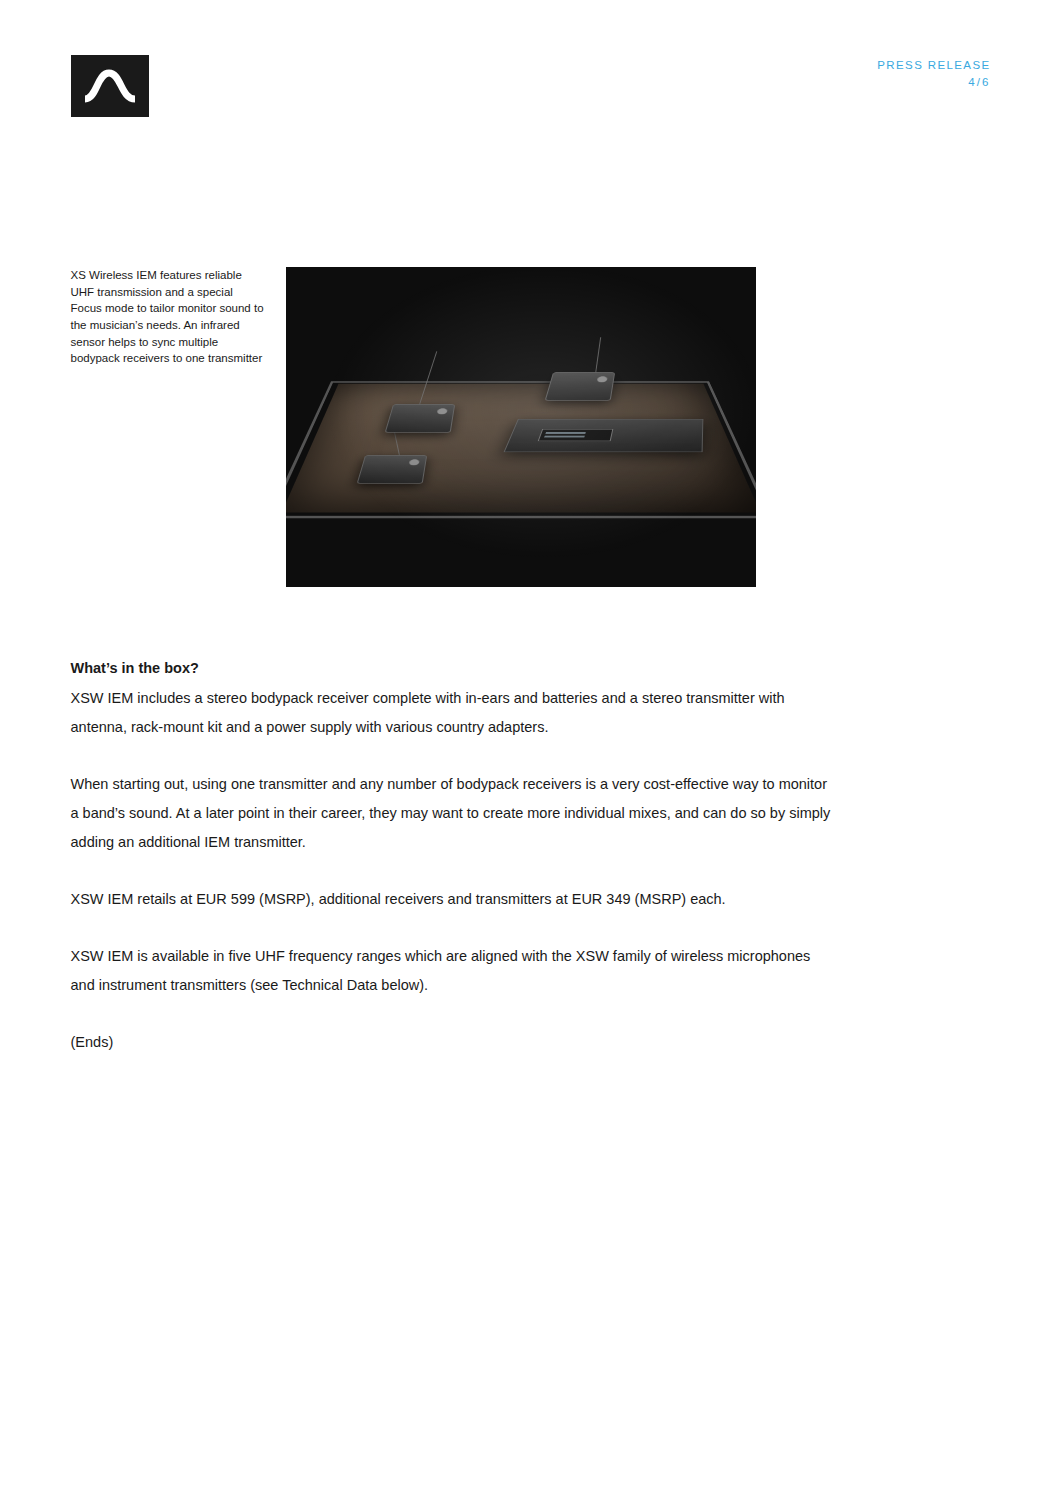PRESS RELEASE
4/6
XS Wireless IEM features reliable UHF transmission and a special Focus mode to tailor monitor sound to the musician’s needs. An infrared sensor helps to sync multiple bodypack receivers to one transmitter
What’s in the box?
XSW IEM includes a stereo bodypack receiver complete with in-ears and batteries and a stereo transmitter with antenna, rack-mount kit and a power supply with various country adapters.
When starting out, using one transmitter and any number of bodypack receivers is a very cost-effective way to monitor a band’s sound. At a later point in their career, they may want to create more individual mixes, and can do so by simply adding an additional IEM transmitter.
XSW IEM retails at EUR 599 (MSRP), additional receivers and transmitters at EUR 349 (MSRP) each.
XSW IEM is available in five UHF frequency ranges which are aligned with the XSW family of wireless microphones and instrument transmitters (see Technical Data below).
(Ends)